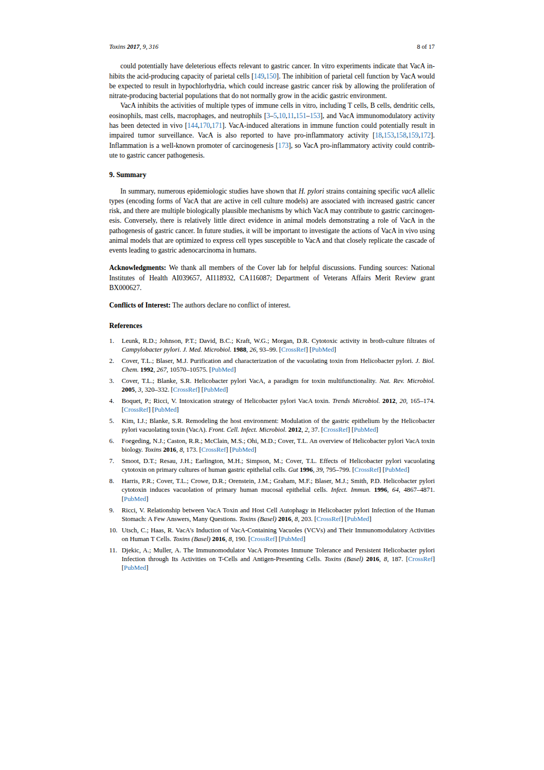Toxins 2017, 9, 316
8 of 17
could potentially have deleterious effects relevant to gastric cancer. In vitro experiments indicate that VacA inhibits the acid-producing capacity of parietal cells [149,150]. The inhibition of parietal cell function by VacA would be expected to result in hypochlorhydria, which could increase gastric cancer risk by allowing the proliferation of nitrate-producing bacterial populations that do not normally grow in the acidic gastric environment.
VacA inhibits the activities of multiple types of immune cells in vitro, including T cells, B cells, dendritic cells, eosinophils, mast cells, macrophages, and neutrophils [3–5,10,11,151–153], and VacA immunomodulatory activity has been detected in vivo [144,170,171]. VacA-induced alterations in immune function could potentially result in impaired tumor surveillance. VacA is also reported to have pro-inflammatory activity [18,153,158,159,172]. Inflammation is a well-known promoter of carcinogenesis [173], so VacA pro-inflammatory activity could contribute to gastric cancer pathogenesis.
9. Summary
In summary, numerous epidemiologic studies have shown that H. pylori strains containing specific vacA allelic types (encoding forms of VacA that are active in cell culture models) are associated with increased gastric cancer risk, and there are multiple biologically plausible mechanisms by which VacA may contribute to gastric carcinogenesis. Conversely, there is relatively little direct evidence in animal models demonstrating a role of VacA in the pathogenesis of gastric cancer. In future studies, it will be important to investigate the actions of VacA in vivo using animal models that are optimized to express cell types susceptible to VacA and that closely replicate the cascade of events leading to gastric adenocarcinoma in humans.
Acknowledgments: We thank all members of the Cover lab for helpful discussions. Funding sources: National Institutes of Health AI039657, AI118932, CA116087; Department of Veterans Affairs Merit Review grant BX000627.
Conflicts of Interest: The authors declare no conflict of interest.
References
Leunk, R.D.; Johnson, P.T.; David, B.C.; Kraft, W.G.; Morgan, D.R. Cytotoxic activity in broth-culture filtrates of Campylobacter pylori. J. Med. Microbiol. 1988, 26, 93–99. [CrossRef] [PubMed]
Cover, T.L.; Blaser, M.J. Purification and characterization of the vacuolating toxin from Helicobacter pylori. J. Biol. Chem. 1992, 267, 10570–10575. [PubMed]
Cover, T.L.; Blanke, S.R. Helicobacter pylori VacA, a paradigm for toxin multifunctionality. Nat. Rev. Microbiol. 2005, 3, 320–332. [CrossRef] [PubMed]
Boquet, P.; Ricci, V. Intoxication strategy of Helicobacter pylori VacA toxin. Trends Microbiol. 2012, 20, 165–174. [CrossRef] [PubMed]
Kim, I.J.; Blanke, S.R. Remodeling the host environment: Modulation of the gastric epithelium by the Helicobacter pylori vacuolating toxin (VacA). Front. Cell. Infect. Microbiol. 2012, 2, 37. [CrossRef] [PubMed]
Foegeding, N.J.; Caston, R.R.; McClain, M.S.; Ohi, M.D.; Cover, T.L. An overview of Helicobacter pylori VacA toxin biology. Toxins 2016, 8, 173. [CrossRef] [PubMed]
Smoot, D.T.; Resau, J.H.; Earlington, M.H.; Simpson, M.; Cover, T.L. Effects of Helicobacter pylori vacuolating cytotoxin on primary cultures of human gastric epithelial cells. Gut 1996, 39, 795–799. [CrossRef] [PubMed]
Harris, P.R.; Cover, T.L.; Crowe, D.R.; Orenstein, J.M.; Graham, M.F.; Blaser, M.J.; Smith, P.D. Helicobacter pylori cytotoxin induces vacuolation of primary human mucosal epithelial cells. Infect. Immun. 1996, 64, 4867–4871. [PubMed]
Ricci, V. Relationship between VacA Toxin and Host Cell Autophagy in Helicobacter pylori Infection of the Human Stomach: A Few Answers, Many Questions. Toxins (Basel) 2016, 8, 203. [CrossRef] [PubMed]
Utsch, C.; Haas, R. VacA's Induction of VacA-Containing Vacuoles (VCVs) and Their Immunomodulatory Activities on Human T Cells. Toxins (Basel) 2016, 8, 190. [CrossRef] [PubMed]
Djekic, A.; Muller, A. The Immunomodulator VacA Promotes Immune Tolerance and Persistent Helicobacter pylori Infection through Its Activities on T-Cells and Antigen-Presenting Cells. Toxins (Basel) 2016, 8, 187. [CrossRef] [PubMed]